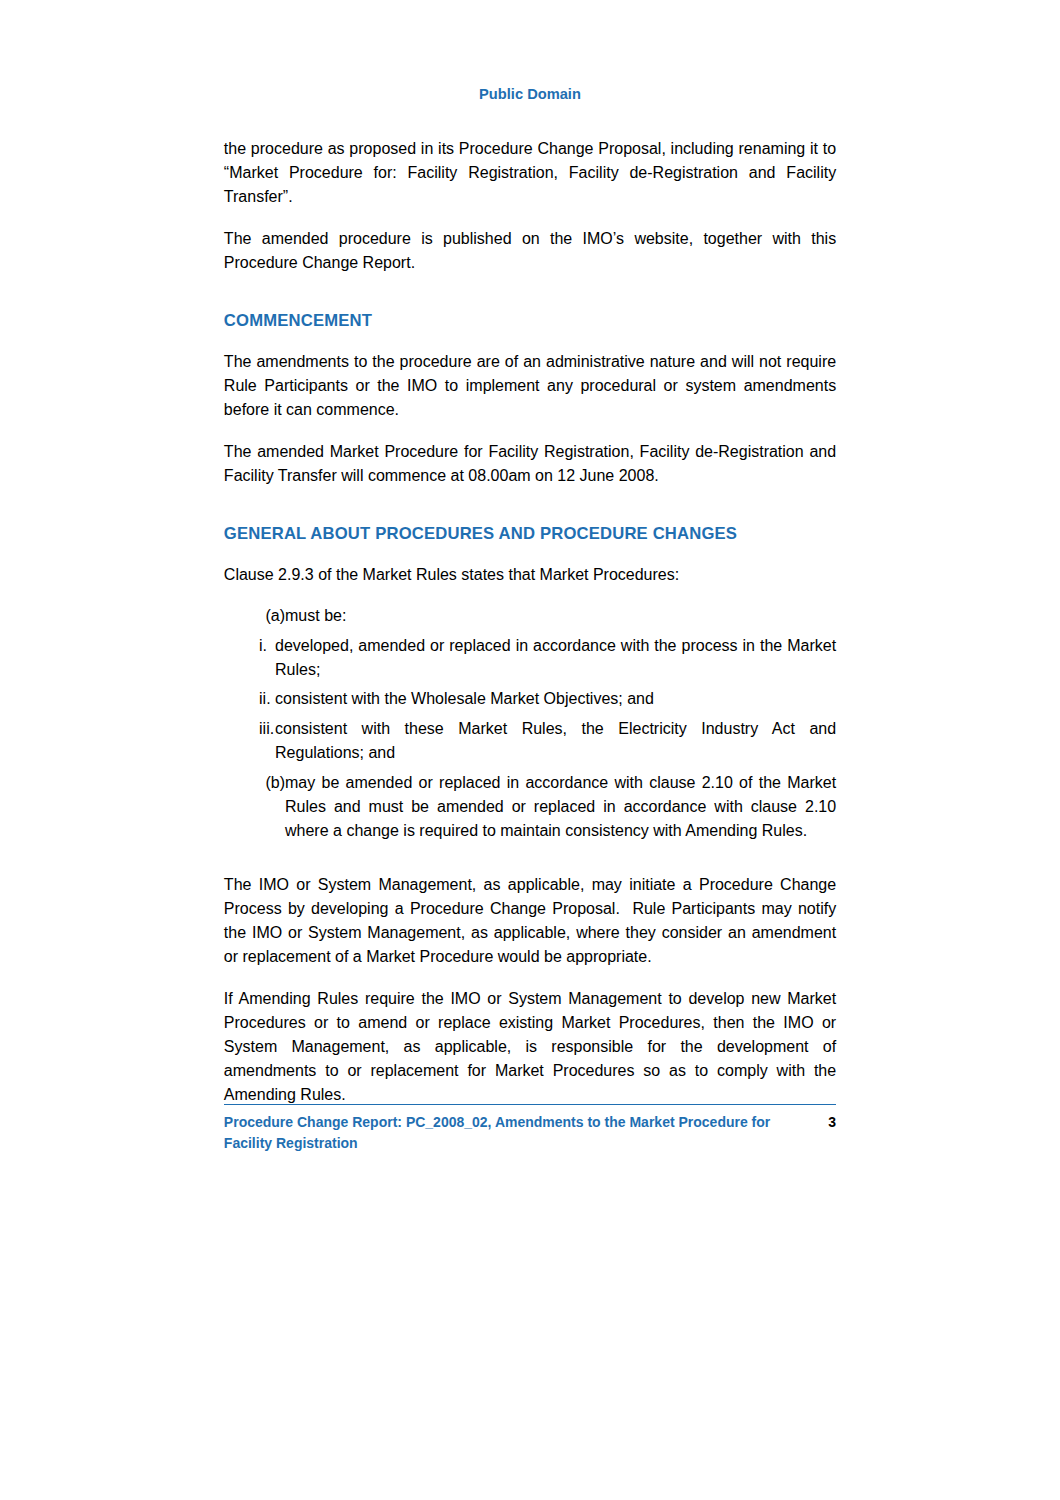Public Domain
the procedure as proposed in its Procedure Change Proposal, including renaming it to “Market Procedure for: Facility Registration, Facility de-Registration and Facility Transfer”.
The amended procedure is published on the IMO’s website, together with this Procedure Change Report.
Commencement
The amendments to the procedure are of an administrative nature and will not require Rule Participants or the IMO to implement any procedural or system amendments before it can commence.
The amended Market Procedure for Facility Registration, Facility de-Registration and Facility Transfer will commence at 08.00am on 12 June 2008.
General about procedures and procedure changes
Clause 2.9.3 of the Market Rules states that Market Procedures:
(a)
must be:
i.
developed, amended or replaced in accordance with the process in the Market Rules;
ii.
consistent with the Wholesale Market Objectives; and
iii.
consistent with these Market Rules, the Electricity Industry Act and Regulations; and
(b)
may be amended or replaced in accordance with clause 2.10 of the Market Rules and must be amended or replaced in accordance with clause 2.10 where a change is required to maintain consistency with Amending Rules.
The IMO or System Management, as applicable, may initiate a Procedure Change Process by developing a Procedure Change Proposal. Rule Participants may notify the IMO or System Management, as applicable, where they consider an amendment or replacement of a Market Procedure would be appropriate.
If Amending Rules require the IMO or System Management to develop new Market Procedures or to amend or replace existing Market Procedures, then the IMO or System Management, as applicable, is responsible for the development of amendments to or replacement for Market Procedures so as to comply with the Amending Rules.
Procedure Change Report: PC_2008_02, Amendments to the Market Procedure for Facility Registration
3